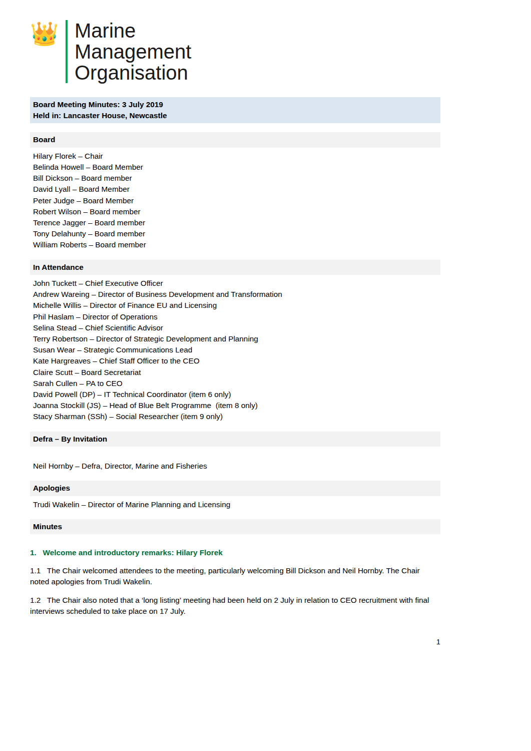👑
Marine
Management
Organisation
Board Meeting Minutes: 3 July 2019
Held in: Lancaster House, Newcastle
Board
Hilary Florek – Chair
Belinda Howell – Board Member
Bill Dickson – Board member
David Lyall – Board Member
Peter Judge – Board Member
Robert Wilson – Board member
Terence Jagger – Board member
Tony Delahunty – Board member
William Roberts – Board member
In Attendance
John Tuckett – Chief Executive Officer
Andrew Wareing – Director of Business Development and Transformation
Michelle Willis – Director of Finance EU and Licensing
Phil Haslam – Director of Operations
Selina Stead – Chief Scientific Advisor
Terry Robertson – Director of Strategic Development and Planning
Susan Wear – Strategic Communications Lead
Kate Hargreaves – Chief Staff Officer to the CEO
Claire Scutt – Board Secretariat
Sarah Cullen – PA to CEO
David Powell (DP) – IT Technical Coordinator (item 6 only)
Joanna Stockill (JS) – Head of Blue Belt Programme (item 8 only)
Stacy Sharman (SSh) – Social Researcher (item 9 only)
Defra – By Invitation
Neil Hornby – Defra, Director, Marine and Fisheries
Apologies
Trudi Wakelin – Director of Marine Planning and Licensing
Minutes
1. Welcome and introductory remarks: Hilary Florek
1.1 The Chair welcomed attendees to the meeting, particularly welcoming Bill Dickson and Neil Hornby. The Chair noted apologies from Trudi Wakelin.
1.2 The Chair also noted that a ‘long listing’ meeting had been held on 2 July in relation to CEO recruitment with final interviews scheduled to take place on 17 July.
1